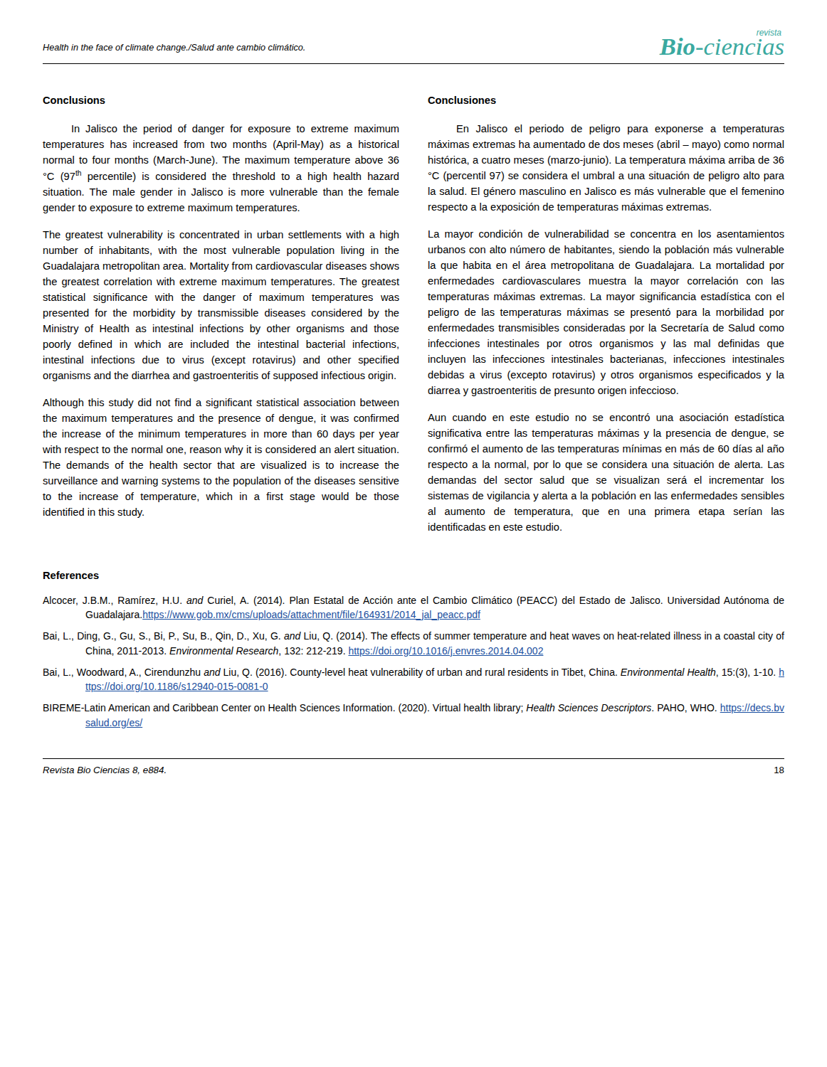Health in the face of climate change./Salud ante cambio climático.
revista Bio-ciencias
Conclusions
In Jalisco the period of danger for exposure to extreme maximum temperatures has increased from two months (April-May) as a historical normal to four months (March-June). The maximum temperature above 36 °C (97th percentile) is considered the threshold to a high health hazard situation. The male gender in Jalisco is more vulnerable than the female gender to exposure to extreme maximum temperatures.
The greatest vulnerability is concentrated in urban settlements with a high number of inhabitants, with the most vulnerable population living in the Guadalajara metropolitan area. Mortality from cardiovascular diseases shows the greatest correlation with extreme maximum temperatures. The greatest statistical significance with the danger of maximum temperatures was presented for the morbidity by transmissible diseases considered by the Ministry of Health as intestinal infections by other organisms and those poorly defined in which are included the intestinal bacterial infections, intestinal infections due to virus (except rotavirus) and other specified organisms and the diarrhea and gastroenteritis of supposed infectious origin.
Although this study did not find a significant statistical association between the maximum temperatures and the presence of dengue, it was confirmed the increase of the minimum temperatures in more than 60 days per year with respect to the normal one, reason why it is considered an alert situation. The demands of the health sector that are visualized is to increase the surveillance and warning systems to the population of the diseases sensitive to the increase of temperature, which in a first stage would be those identified in this study.
Conclusiones
En Jalisco el periodo de peligro para exponerse a temperaturas máximas extremas ha aumentado de dos meses (abril – mayo) como normal histórica, a cuatro meses (marzo-junio). La temperatura máxima arriba de 36 °C (percentil 97) se considera el umbral a una situación de peligro alto para la salud. El género masculino en Jalisco es más vulnerable que el femenino respecto a la exposición de temperaturas máximas extremas.
La mayor condición de vulnerabilidad se concentra en los asentamientos urbanos con alto número de habitantes, siendo la población más vulnerable la que habita en el área metropolitana de Guadalajara. La mortalidad por enfermedades cardiovasculares muestra la mayor correlación con las temperaturas máximas extremas. La mayor significancia estadística con el peligro de las temperaturas máximas se presentó para la morbilidad por enfermedades transmisibles consideradas por la Secretaría de Salud como infecciones intestinales por otros organismos y las mal definidas que incluyen las infecciones intestinales bacterianas, infecciones intestinales debidas a virus (excepto rotavirus) y otros organismos especificados y la diarrea y gastroenteritis de presunto origen infeccioso.
Aun cuando en este estudio no se encontró una asociación estadística significativa entre las temperaturas máximas y la presencia de dengue, se confirmó el aumento de las temperaturas mínimas en más de 60 días al año respecto a la normal, por lo que se considera una situación de alerta. Las demandas del sector salud que se visualizan será el incrementar los sistemas de vigilancia y alerta a la población en las enfermedades sensibles al aumento de temperatura, que en una primera etapa serían las identificadas en este estudio.
References
Alcocer, J.B.M., Ramírez, H.U. and Curiel, A. (2014). Plan Estatal de Acción ante el Cambio Climático (PEACC) del Estado de Jalisco. Universidad Autónoma de Guadalajara.https://www.gob.mx/cms/uploads/attachment/file/164931/2014_jal_peacc.pdf
Bai, L., Ding, G., Gu, S., Bi, P., Su, B., Qin, D., Xu, G. and Liu, Q. (2014). The effects of summer temperature and heat waves on heat-related illness in a coastal city of China, 2011-2013. Environmental Research, 132: 212-219. https://doi.org/10.1016/j.envres.2014.04.002
Bai, L., Woodward, A., Cirendunzhu and Liu, Q. (2016). County-level heat vulnerability of urban and rural residents in Tibet, China. Environmental Health, 15:(3), 1-10. https://doi.org/10.1186/s12940-015-0081-0
BIREME-Latin American and Caribbean Center on Health Sciences Information. (2020). Virtual health library; Health Sciences Descriptors. PAHO, WHO. https://decs.bvsalud.org/es/
Revista Bio Ciencias 8, e884. 18